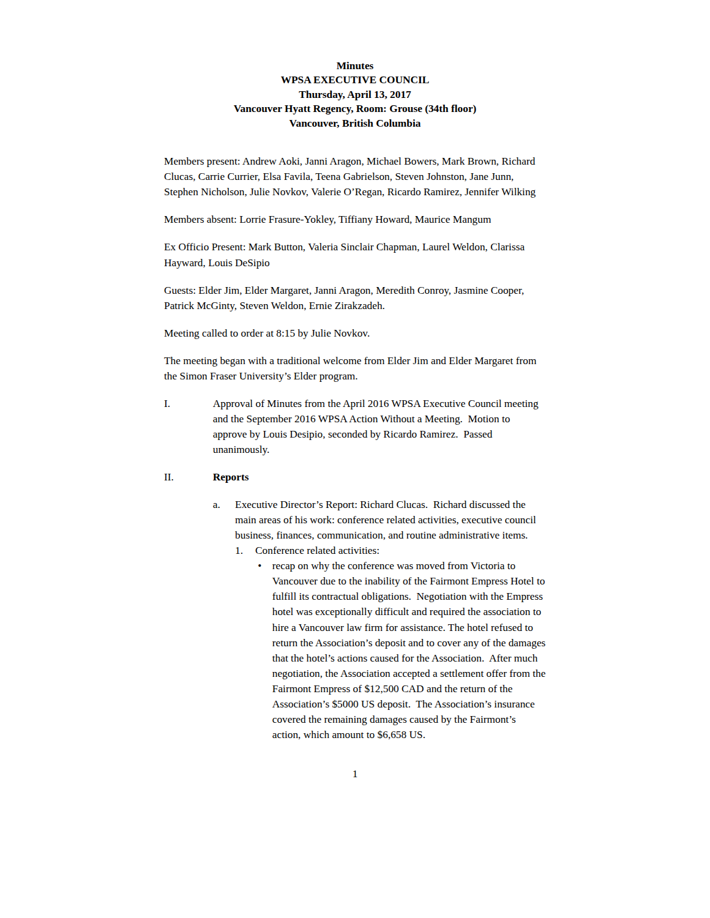Minutes
WPSA EXECUTIVE COUNCIL
Thursday, April 13, 2017
Vancouver Hyatt Regency, Room: Grouse (34th floor)
Vancouver, British Columbia
Members present: Andrew Aoki, Janni Aragon, Michael Bowers, Mark Brown, Richard Clucas, Carrie Currier, Elsa Favila, Teena Gabrielson, Steven Johnston, Jane Junn, Stephen Nicholson, Julie Novkov, Valerie O’Regan, Ricardo Ramirez, Jennifer Wilking
Members absent: Lorrie Frasure-Yokley, Tiffiany Howard, Maurice Mangum
Ex Officio Present: Mark Button, Valeria Sinclair Chapman, Laurel Weldon, Clarissa Hayward, Louis DeSipio
Guests: Elder Jim, Elder Margaret, Janni Aragon, Meredith Conroy, Jasmine Cooper, Patrick McGinty, Steven Weldon, Ernie Zirakzadeh.
Meeting called to order at 8:15 by Julie Novkov.
The meeting began with a traditional welcome from Elder Jim and Elder Margaret from the Simon Fraser University’s Elder program.
I. Approval of Minutes from the April 2016 WPSA Executive Council meeting and the September 2016 WPSA Action Without a Meeting. Motion to approve by Louis Desipio, seconded by Ricardo Ramirez. Passed unanimously.
II. Reports
a. Executive Director’s Report: Richard Clucas. Richard discussed the main areas of his work: conference related activities, executive council business, finances, communication, and routine administrative items.
1. Conference related activities:
recap on why the conference was moved from Victoria to Vancouver due to the inability of the Fairmont Empress Hotel to fulfill its contractual obligations. Negotiation with the Empress hotel was exceptionally difficult and required the association to hire a Vancouver law firm for assistance. The hotel refused to return the Association’s deposit and to cover any of the damages that the hotel’s actions caused for the Association. After much negotiation, the Association accepted a settlement offer from the Fairmont Empress of $12,500 CAD and the return of the Association’s $5000 US deposit. The Association’s insurance covered the remaining damages caused by the Fairmont’s action, which amount to $6,658 US.
1